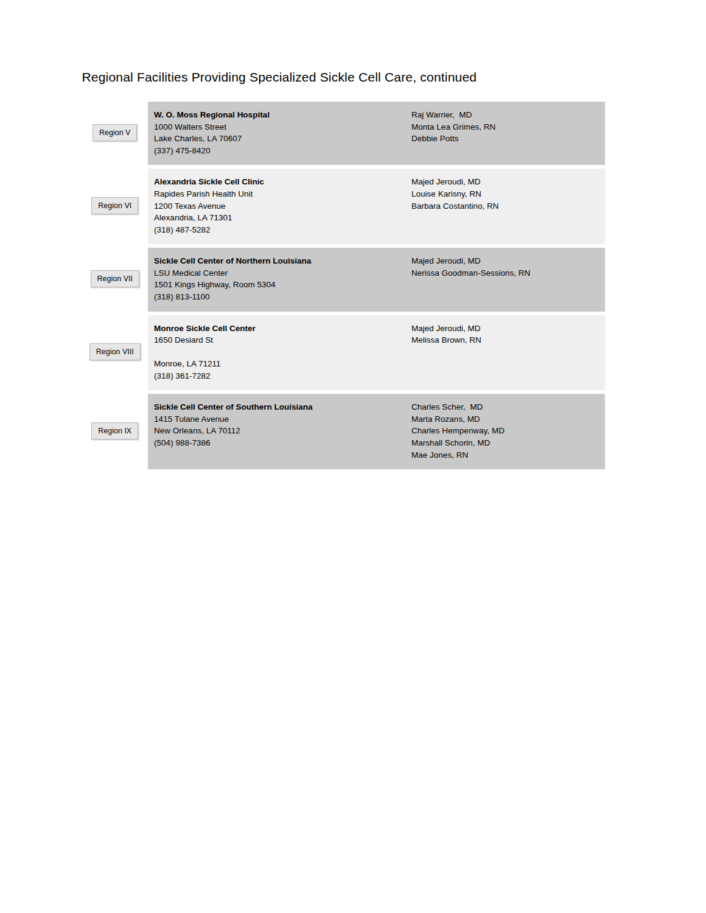Regional Facilities Providing Specialized Sickle Cell Care, continued
| Region V | W. O. Moss Regional Hospital 1000 Walters Street Lake Charles, LA 70607 (337) 475-8420 | Raj Warrier, MD Monta Lea Grimes, RN Debbie Potts |
| Region VI | Alexandria Sickle Cell Clinic Rapides Parish Health Unit 1200 Texas Avenue Alexandria, LA 71301 (318) 487-5282 | Majed Jeroudi, MD Louise Karisny, RN Barbara Costantino, RN |
| Region VII | Sickle Cell Center of Northern Louisiana LSU Medical Center 1501 Kings Highway, Room 5304 (318) 813-1100 | Majed Jeroudi, MD Nerissa Goodman-Sessions, RN |
| Region VIII | Monroe Sickle Cell Center 1650 Desiard St Monroe, LA 71211 (318) 361-7282 | Majed Jeroudi, MD Melissa Brown, RN |
| Region IX | Sickle Cell Center of Southern Louisiana 1415 Tulane Avenue New Orleans, LA 70112 (504) 988-7386 | Charles Scher, MD Marta Rozans, MD Charles Hempenway, MD Marshall Schorin, MD Mae Jones, RN |